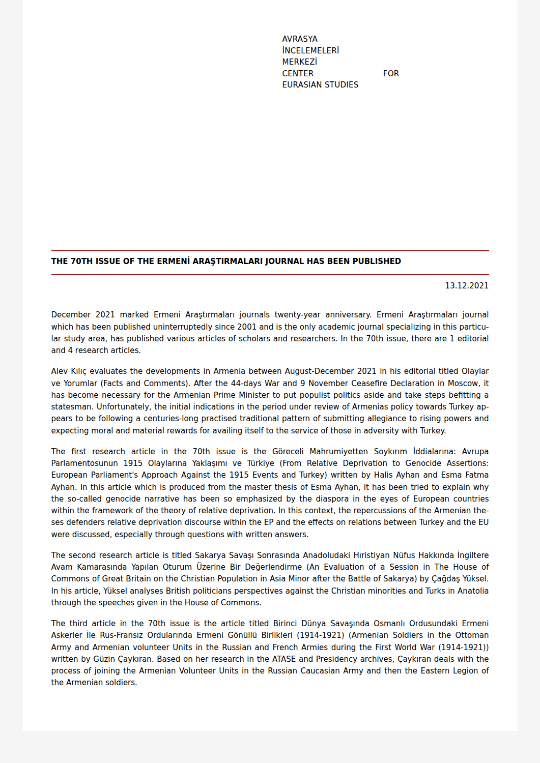AVRASYA İNCELEMELERİ MERKEZİ CENTER FOR EURASIAN STUDIES
THE 70TH ISSUE OF THE ERMENİ ARAŞTIRMALARI JOURNAL HAS BEEN PUBLISHED
13.12.2021
December 2021 marked Ermeni Araştırmaları journals twenty-year anniversary. Ermeni Araştırmaları journal which has been published uninterruptedly since 2001 and is the only academic journal specializing in this particular study area, has published various articles of scholars and researchers. In the 70th issue, there are 1 editorial and 4 research articles.
Alev Kılıç evaluates the developments in Armenia between August-December 2021 in his editorial titled Olaylar ve Yorumlar (Facts and Comments). After the 44-days War and 9 November Ceasefire Declaration in Moscow, it has become necessary for the Armenian Prime Minister to put populist politics aside and take steps befitting a statesman. Unfortunately, the initial indications in the period under review of Armenias policy towards Turkey appears to be following a centuries-long practised traditional pattern of submitting allegiance to rising powers and expecting moral and material rewards for availing itself to the service of those in adversity with Turkey.
The first research article in the 70th issue is the Göreceli Mahrumiyetten Soykırım İddialarına: Avrupa Parlamentosunun 1915 Olaylarına Yaklaşımı ve Türkiye (From Relative Deprivation to Genocide Assertions: European Parliament's Approach Against the 1915 Events and Turkey) written by Halis Ayhan and Esma Fatma Ayhan. In this article which is produced from the master thesis of Esma Ayhan, it has been tried to explain why the so-called genocide narrative has been so emphasized by the diaspora in the eyes of European countries within the framework of the theory of relative deprivation. In this context, the repercussions of the Armenian theses defenders relative deprivation discourse within the EP and the effects on relations between Turkey and the EU were discussed, especially through questions with written answers.
The second research article is titled Sakarya Savaşı Sonrasında Anadoludaki Hıristiyan Nüfus Hakkında İngiltere Avam Kamarasında Yapılan Oturum Üzerine Bir Değerlendirme (An Evaluation of a Session in The House of Commons of Great Britain on the Christian Population in Asia Minor after the Battle of Sakarya) by Çağdaş Yüksel. In his article, Yüksel analyses British politicians perspectives against the Christian minorities and Turks in Anatolia through the speeches given in the House of Commons.
The third article in the 70th issue is the article titled Birinci Dünya Savaşında Osmanlı Ordusundaki Ermeni Askerler İle Rus-Fransız Ordularında Ermeni Gönüllü Birlikleri (1914-1921) (Armenian Soldiers in the Ottoman Army and Armenian volunteer Units in the Russian and French Armies during the First World War (1914-1921)) written by Güzin Çaykıran. Based on her research in the ATASE and Presidency archives, Çaykıran deals with the process of joining the Armenian Volunteer Units in the Russian Caucasian Army and then the Eastern Legion of the Armenian soldiers.